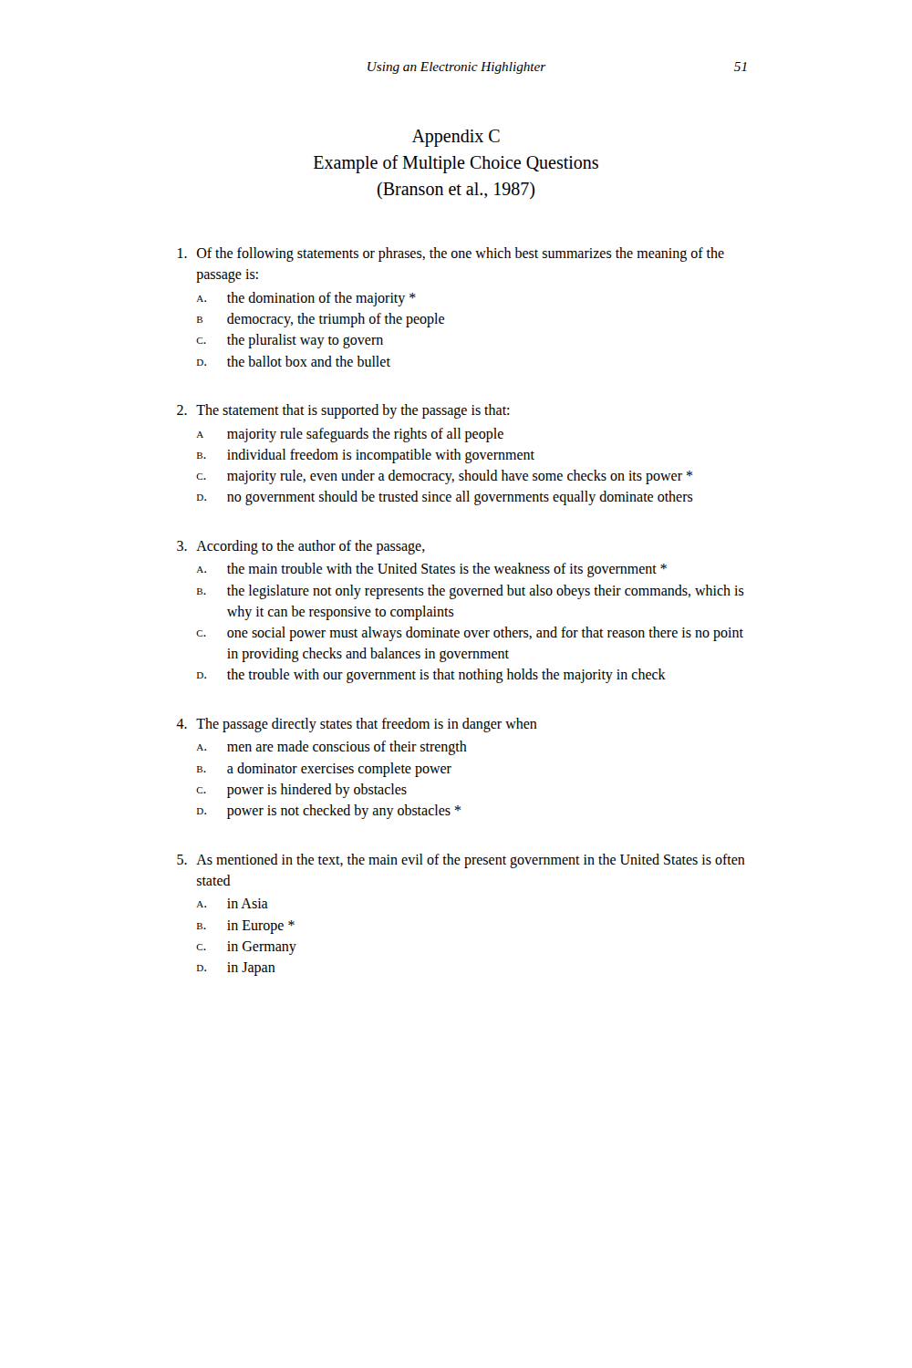Using an Electronic Highlighter 51
Appendix C Example of Multiple Choice Questions (Branson et al., 1987)
Of the following statements or phrases, the one which best summarizes the meaning of the passage is:
a. the domination of the majority *
bdemocracy, the triumph of the people
c. the pluralist way to govern
d. the ballot box and the bullet
The statement that is supported by the passage is that:
amajority rule safeguards the rights of all people
b. individual freedom is incompatible with government
c. majority rule, even under a democracy, should have some checks on its power *
d. no government should be trusted since all governments equally dominate others
According to the author of the passage,
a. the main trouble with the United States is the weakness of its government *
b. the legislature not only represents the governed but also obeys their commands, which is why it can be responsive to complaints
c. one social power must always dominate over others, and for that reason there is no point in providing checks and balances in government
d. the trouble with our government is that nothing holds the majority in check
The passage directly states that freedom is in danger when
a. men are made conscious of their strength
b. a dominator exercises complete power
c. power is hindered by obstacles
d. power is not checked by any obstacles *
As mentioned in the text, the main evil of the present government in the United States is often stated
a. in Asia
b. in Europe *
c. in Germany
d. in Japan